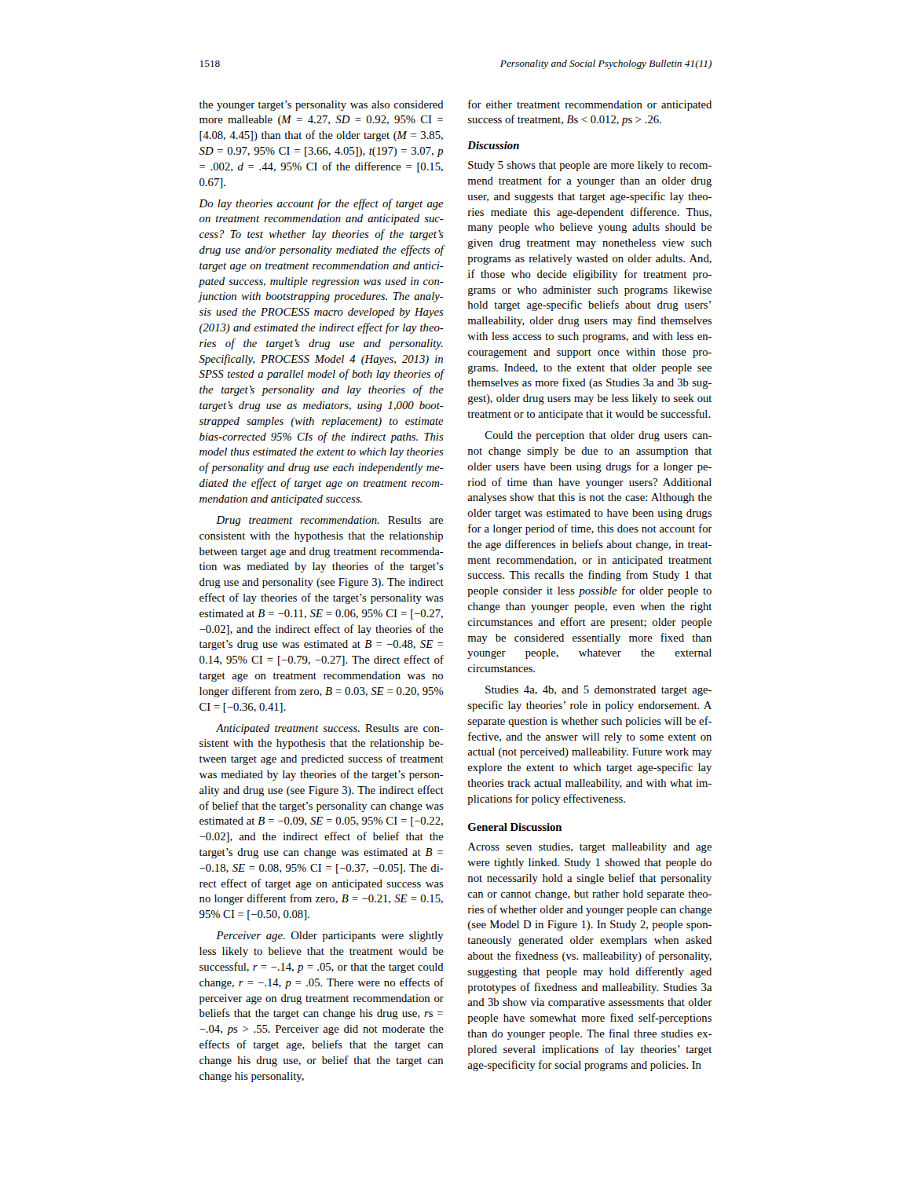1518 Personality and Social Psychology Bulletin 41(11)
the younger target’s personality was also considered more malleable (M = 4.27, SD = 0.92, 95% CI = [4.08, 4.45]) than that of the older target (M = 3.85, SD = 0.97, 95% CI = [3.66, 4.05]), t(197) = 3.07, p = .002, d = .44, 95% CI of the difference = [0.15, 0.67].
Do lay theories account for the effect of target age on treatment recommendation and anticipated success? To test whether lay theories of the target’s drug use and/or personality mediated the effects of target age on treatment recommendation and anticipated success, multiple regression was used in conjunction with bootstrapping procedures. The analysis used the PROCESS macro developed by Hayes (2013) and estimated the indirect effect for lay theories of the target’s drug use and personality. Specifically, PROCESS Model 4 (Hayes, 2013) in SPSS tested a parallel model of both lay theories of the target’s personality and lay theories of the target’s drug use as mediators, using 1,000 bootstrapped samples (with replacement) to estimate bias-corrected 95% CIs of the indirect paths. This model thus estimated the extent to which lay theories of personality and drug use each independently mediated the effect of target age on treatment recommendation and anticipated success.
Drug treatment recommendation. Results are consistent with the hypothesis that the relationship between target age and drug treatment recommendation was mediated by lay theories of the target’s drug use and personality (see Figure 3). The indirect effect of lay theories of the target’s personality was estimated at B = −0.11, SE = 0.06, 95% CI = [−0.27, −0.02], and the indirect effect of lay theories of the target’s drug use was estimated at B = −0.48, SE = 0.14, 95% CI = [−0.79, −0.27]. The direct effect of target age on treatment recommendation was no longer different from zero, B = 0.03, SE = 0.20, 95% CI = [−0.36, 0.41].
Anticipated treatment success. Results are consistent with the hypothesis that the relationship between target age and predicted success of treatment was mediated by lay theories of the target’s personality and drug use (see Figure 3). The indirect effect of belief that the target’s personality can change was estimated at B = −0.09, SE = 0.05, 95% CI = [−0.22, −0.02], and the indirect effect of belief that the target’s drug use can change was estimated at B = −0.18, SE = 0.08, 95% CI = [−0.37, −0.05]. The direct effect of target age on anticipated success was no longer different from zero, B = −0.21, SE = 0.15, 95% CI = [−0.50, 0.08].
Perceiver age. Older participants were slightly less likely to believe that the treatment would be successful, r = −.14, p = .05, or that the target could change, r = −.14, p = .05. There were no effects of perceiver age on drug treatment recommendation or beliefs that the target can change his drug use, rs = −.04, ps > .55. Perceiver age did not moderate the effects of target age, beliefs that the target can change his drug use, or belief that the target can change his personality,
for either treatment recommendation or anticipated success of treatment, Bs < 0.012, ps > .26.
Discussion
Study 5 shows that people are more likely to recommend treatment for a younger than an older drug user, and suggests that target age-specific lay theories mediate this age-dependent difference. Thus, many people who believe young adults should be given drug treatment may nonetheless view such programs as relatively wasted on older adults. And, if those who decide eligibility for treatment programs or who administer such programs likewise hold target age-specific beliefs about drug users’ malleability, older drug users may find themselves with less access to such programs, and with less encouragement and support once within those programs. Indeed, to the extent that older people see themselves as more fixed (as Studies 3a and 3b suggest), older drug users may be less likely to seek out treatment or to anticipate that it would be successful.
Could the perception that older drug users cannot change simply be due to an assumption that older users have been using drugs for a longer period of time than have younger users? Additional analyses show that this is not the case: Although the older target was estimated to have been using drugs for a longer period of time, this does not account for the age differences in beliefs about change, in treatment recommendation, or in anticipated treatment success. This recalls the finding from Study 1 that people consider it less possible for older people to change than younger people, even when the right circumstances and effort are present; older people may be considered essentially more fixed than younger people, whatever the external circumstances.
Studies 4a, 4b, and 5 demonstrated target age-specific lay theories’ role in policy endorsement. A separate question is whether such policies will be effective, and the answer will rely to some extent on actual (not perceived) malleability. Future work may explore the extent to which target age-specific lay theories track actual malleability, and with what implications for policy effectiveness.
General Discussion
Across seven studies, target malleability and age were tightly linked. Study 1 showed that people do not necessarily hold a single belief that personality can or cannot change, but rather hold separate theories of whether older and younger people can change (see Model D in Figure 1). In Study 2, people spontaneously generated older exemplars when asked about the fixedness (vs. malleability) of personality, suggesting that people may hold differently aged prototypes of fixedness and malleability. Studies 3a and 3b show via comparative assessments that older people have somewhat more fixed self-perceptions than do younger people. The final three studies explored several implications of lay theories’ target age-specificity for social programs and policies. In